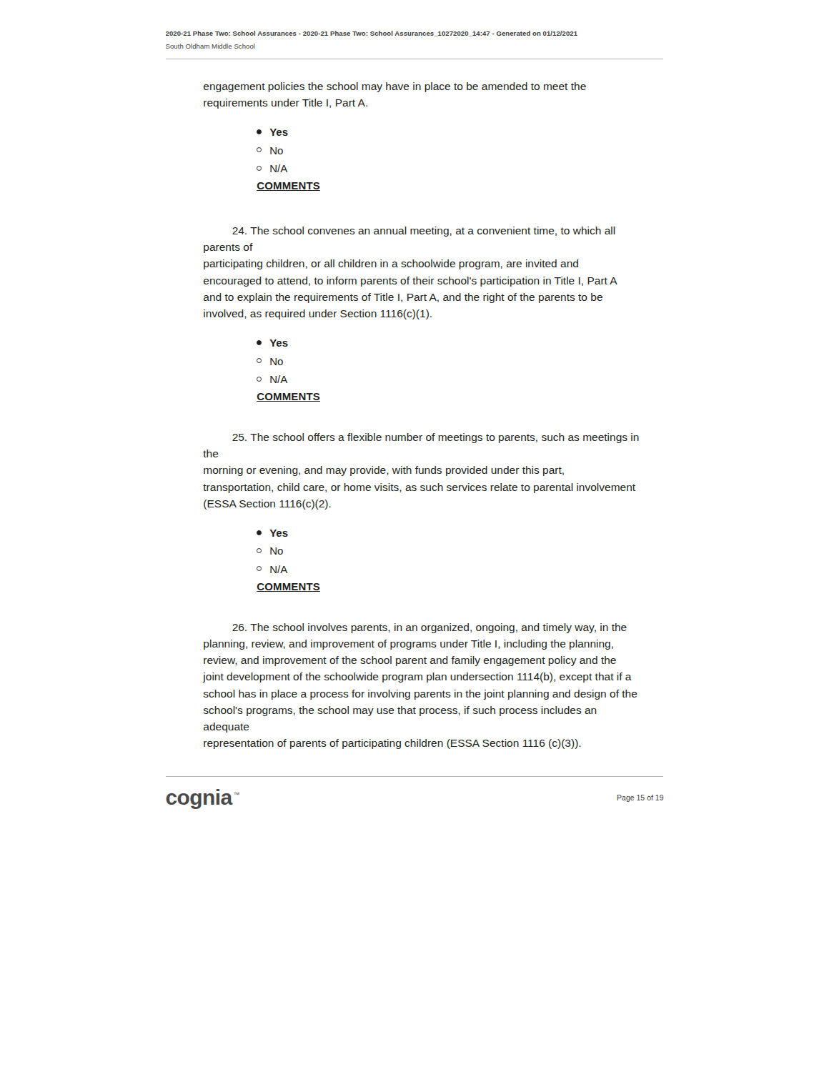2020-21 Phase Two: School Assurances - 2020-21 Phase Two: School Assurances_10272020_14:47 - Generated on 01/12/2021
South Oldham Middle School
engagement policies the school may have in place to be amended to meet the
requirements under Title I, Part A.
Yes
No
N/A
COMMENTS
24. The school convenes an annual meeting, at a convenient time, to which all parents of
participating children, or all children in a schoolwide program, are invited and
encouraged to attend, to inform parents of their school's participation in Title I, Part A
and to explain the requirements of Title I, Part A, and the right of the parents to be
involved, as required under Section 1116(c)(1).
Yes
No
N/A
COMMENTS
25. The school offers a flexible number of meetings to parents, such as meetings in the
morning or evening, and may provide, with funds provided under this part,
transportation, child care, or home visits, as such services relate to parental involvement
(ESSA Section 1116(c)(2).
Yes
No
N/A
COMMENTS
26. The school involves parents, in an organized, ongoing, and timely way, in the
planning, review, and improvement of programs under Title I, including the planning,
review, and improvement of the school parent and family engagement policy and the
joint development of the schoolwide program plan undersection 1114(b), except that if a
school has in place a process for involving parents in the joint planning and design of the
school's programs, the school may use that process, if such process includes an adequate
representation of parents of participating children (ESSA Section 1116 (c)(3)).
cognia™
Page 15 of 19